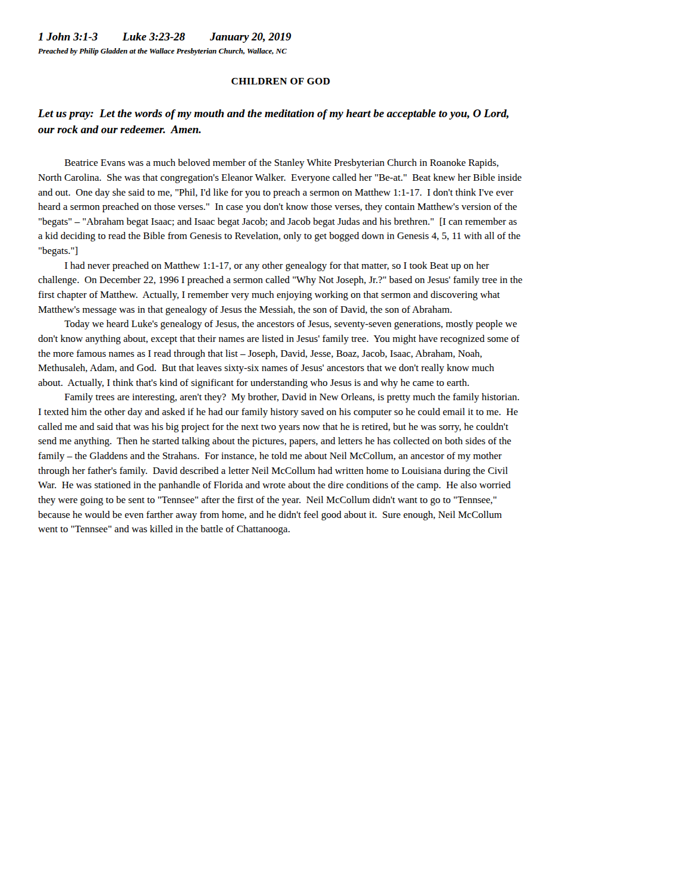1 John 3:1-3 Luke 3:23-28 January 20, 2019
Preached by Philip Gladden at the Wallace Presbyterian Church, Wallace, NC
CHILDREN OF GOD
Let us pray: Let the words of my mouth and the meditation of my heart be acceptable to you, O Lord, our rock and our redeemer. Amen.
Beatrice Evans was a much beloved member of the Stanley White Presbyterian Church in Roanoke Rapids, North Carolina. She was that congregation's Eleanor Walker. Everyone called her "Be-at." Beat knew her Bible inside and out. One day she said to me, "Phil, I'd like for you to preach a sermon on Matthew 1:1-17. I don't think I've ever heard a sermon preached on those verses." In case you don't know those verses, they contain Matthew's version of the "begats" – "Abraham begat Isaac; and Isaac begat Jacob; and Jacob begat Judas and his brethren." [I can remember as a kid deciding to read the Bible from Genesis to Revelation, only to get bogged down in Genesis 4, 5, 11 with all of the "begats."]
I had never preached on Matthew 1:1-17, or any other genealogy for that matter, so I took Beat up on her challenge. On December 22, 1996 I preached a sermon called "Why Not Joseph, Jr.?" based on Jesus' family tree in the first chapter of Matthew. Actually, I remember very much enjoying working on that sermon and discovering what Matthew's message was in that genealogy of Jesus the Messiah, the son of David, the son of Abraham.
Today we heard Luke's genealogy of Jesus, the ancestors of Jesus, seventy-seven generations, mostly people we don't know anything about, except that their names are listed in Jesus' family tree. You might have recognized some of the more famous names as I read through that list – Joseph, David, Jesse, Boaz, Jacob, Isaac, Abraham, Noah, Methusaleh, Adam, and God. But that leaves sixty-six names of Jesus' ancestors that we don't really know much about. Actually, I think that's kind of significant for understanding who Jesus is and why he came to earth.
Family trees are interesting, aren't they? My brother, David in New Orleans, is pretty much the family historian. I texted him the other day and asked if he had our family history saved on his computer so he could email it to me. He called me and said that was his big project for the next two years now that he is retired, but he was sorry, he couldn't send me anything. Then he started talking about the pictures, papers, and letters he has collected on both sides of the family – the Gladdens and the Strahans. For instance, he told me about Neil McCollum, an ancestor of my mother through her father's family. David described a letter Neil McCollum had written home to Louisiana during the Civil War. He was stationed in the panhandle of Florida and wrote about the dire conditions of the camp. He also worried they were going to be sent to "Tennsee" after the first of the year. Neil McCollum didn't want to go to "Tennsee," because he would be even farther away from home, and he didn't feel good about it. Sure enough, Neil McCollum went to "Tennsee" and was killed in the battle of Chattanooga.